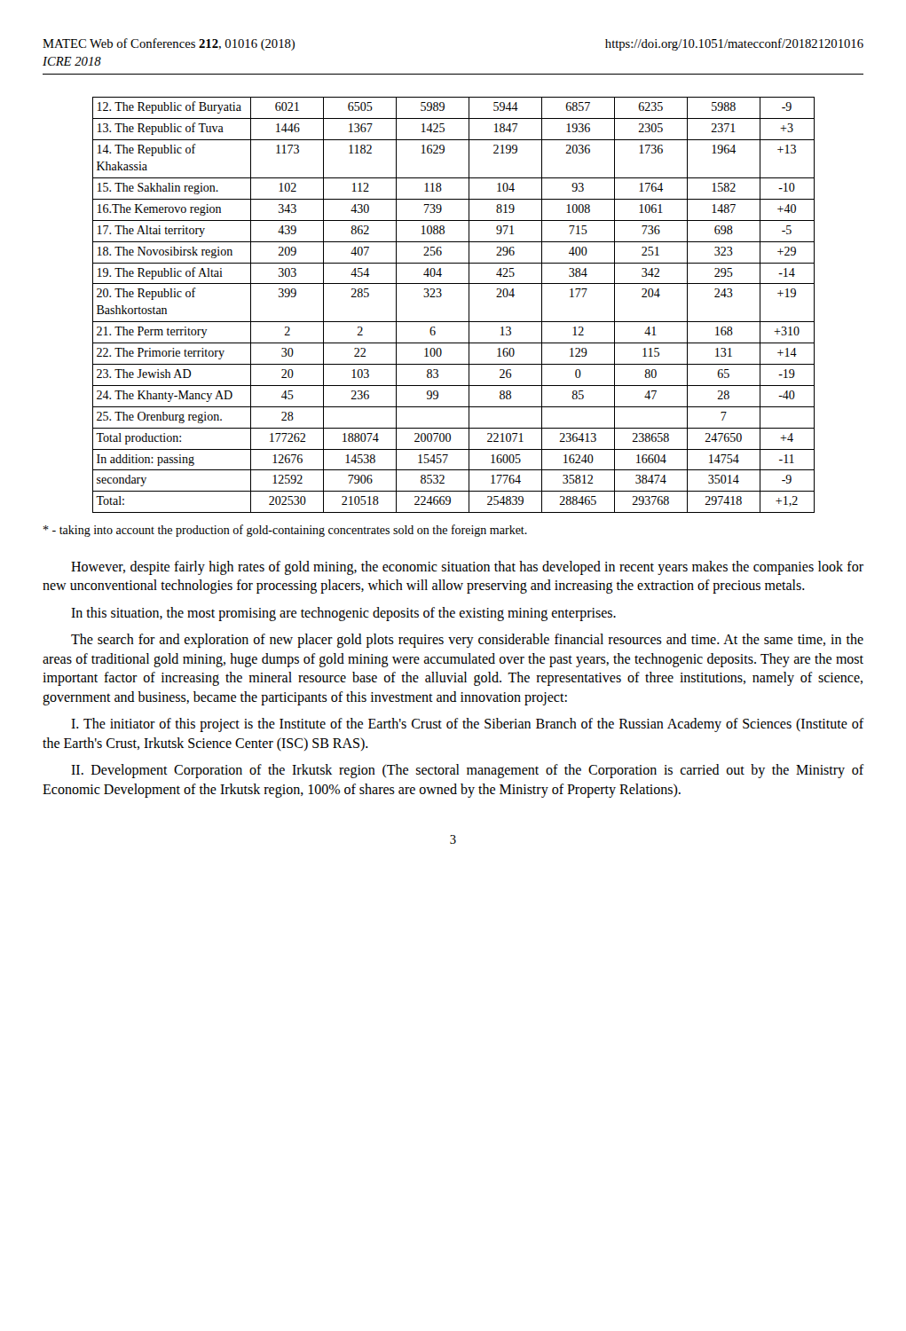MATEC Web of Conferences 212, 01016 (2018)
ICRE 2018
https://doi.org/10.1051/matecconf/201821201016
| 12. The Republic of Buryatia | 6021 | 6505 | 5989 | 5944 | 6857 | 6235 | 5988 | -9 |
| 13. The Republic of Tuva | 1446 | 1367 | 1425 | 1847 | 1936 | 2305 | 2371 | +3 |
| 14. The Republic of Khakassia | 1173 | 1182 | 1629 | 2199 | 2036 | 1736 | 1964 | +13 |
| 15. The Sakhalin region. | 102 | 112 | 118 | 104 | 93 | 1764 | 1582 | -10 |
| 16.The Kemerovo region | 343 | 430 | 739 | 819 | 1008 | 1061 | 1487 | +40 |
| 17. The Altai territory | 439 | 862 | 1088 | 971 | 715 | 736 | 698 | -5 |
| 18. The Novosibirsk region | 209 | 407 | 256 | 296 | 400 | 251 | 323 | +29 |
| 19. The Republic of Altai | 303 | 454 | 404 | 425 | 384 | 342 | 295 | -14 |
| 20. The Republic of Bashkortostan | 399 | 285 | 323 | 204 | 177 | 204 | 243 | +19 |
| 21. The Perm territory | 2 | 2 | 6 | 13 | 12 | 41 | 168 | +310 |
| 22. The Primorie territory | 30 | 22 | 100 | 160 | 129 | 115 | 131 | +14 |
| 23. The Jewish AD | 20 | 103 | 83 | 26 | 0 | 80 | 65 | -19 |
| 24. The Khanty-Mancy AD | 45 | 236 | 99 | 88 | 85 | 47 | 28 | -40 |
| 25. The Orenburg region. | 28 | | | | | | 7 | |
| Total production: | 177262 | 188074 | 200700 | 221071 | 236413 | 238658 | 247650 | +4 |
| In addition: passing | 12676 | 14538 | 15457 | 16005 | 16240 | 16604 | 14754 | -11 |
| secondary | 12592 | 7906 | 8532 | 17764 | 35812 | 38474 | 35014 | -9 |
| Total: | 202530 | 210518 | 224669 | 254839 | 288465 | 293768 | 297418 | +1,2 |
* - taking into account the production of gold-containing concentrates sold on the foreign market.
However, despite fairly high rates of gold mining, the economic situation that has developed in recent years makes the companies look for new unconventional technologies for processing placers, which will allow preserving and increasing the extraction of precious metals.
In this situation, the most promising are technogenic deposits of the existing mining enterprises.
The search for and exploration of new placer gold plots requires very considerable financial resources and time. At the same time, in the areas of traditional gold mining, huge dumps of gold mining were accumulated over the past years, the technogenic deposits. They are the most important factor of increasing the mineral resource base of the alluvial gold. The representatives of three institutions, namely of science, government and business, became the participants of this investment and innovation project:
I. The initiator of this project is the Institute of the Earth's Crust of the Siberian Branch of the Russian Academy of Sciences (Institute of the Earth's Crust, Irkutsk Science Center (ISC) SB RAS).
II. Development Corporation of the Irkutsk region (The sectoral management of the Corporation is carried out by the Ministry of Economic Development of the Irkutsk region, 100% of shares are owned by the Ministry of Property Relations).
3